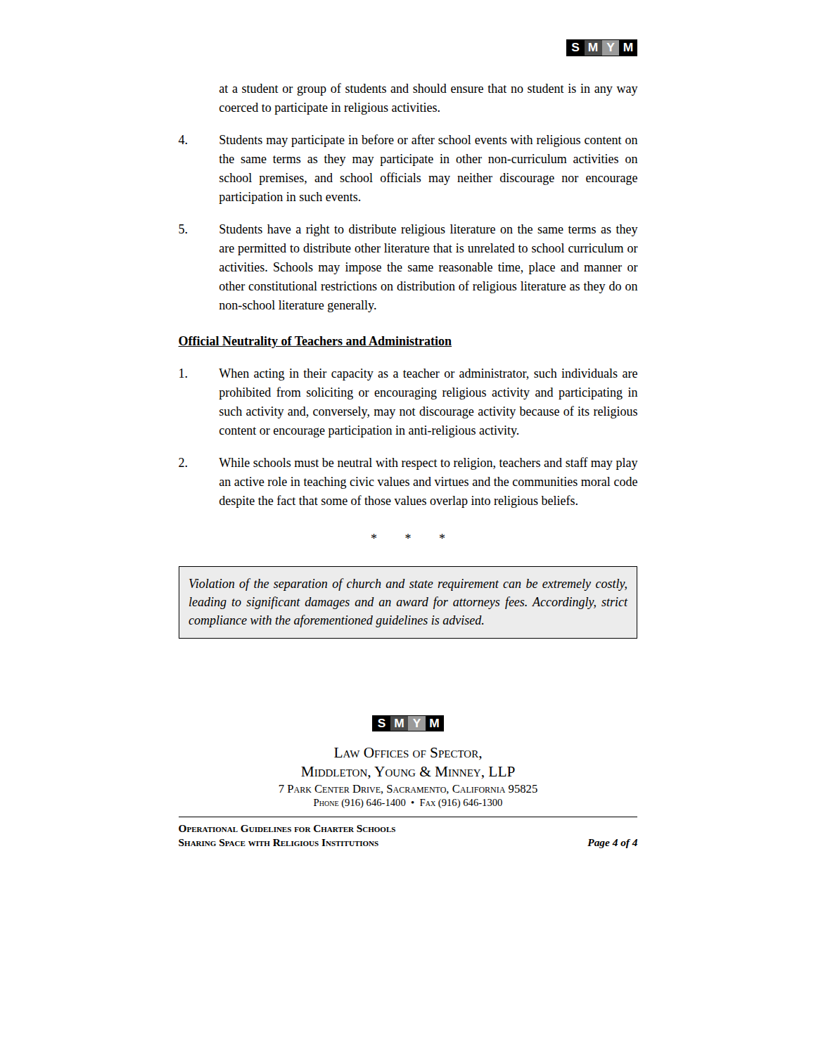SMYM
at a student or group of students and should ensure that no student is in any way coerced to participate in religious activities.
4. Students may participate in before or after school events with religious content on the same terms as they may participate in other non-curriculum activities on school premises, and school officials may neither discourage nor encourage participation in such events.
5. Students have a right to distribute religious literature on the same terms as they are permitted to distribute other literature that is unrelated to school curriculum or activities. Schools may impose the same reasonable time, place and manner or other constitutional restrictions on distribution of religious literature as they do on non-school literature generally.
Official Neutrality of Teachers and Administration
1. When acting in their capacity as a teacher or administrator, such individuals are prohibited from soliciting or encouraging religious activity and participating in such activity and, conversely, may not discourage activity because of its religious content or encourage participation in anti-religious activity.
2. While schools must be neutral with respect to religion, teachers and staff may play an active role in teaching civic values and virtues and the communities moral code despite the fact that some of those values overlap into religious beliefs.
***
Violation of the separation of church and state requirement can be extremely costly, leading to significant damages and an award for attorneys fees. Accordingly, strict compliance with the aforementioned guidelines is advised.
SMYM
Law Offices of Spector,
Middleton, Young & Minney, LLP
7 Park Center Drive, Sacramento, California 95825
Phone (916) 646-1400 • Fax (916) 646-1300
Operational Guidelines for Charter Schools
Sharing Space with Religious Institutions
Page 4 of 4